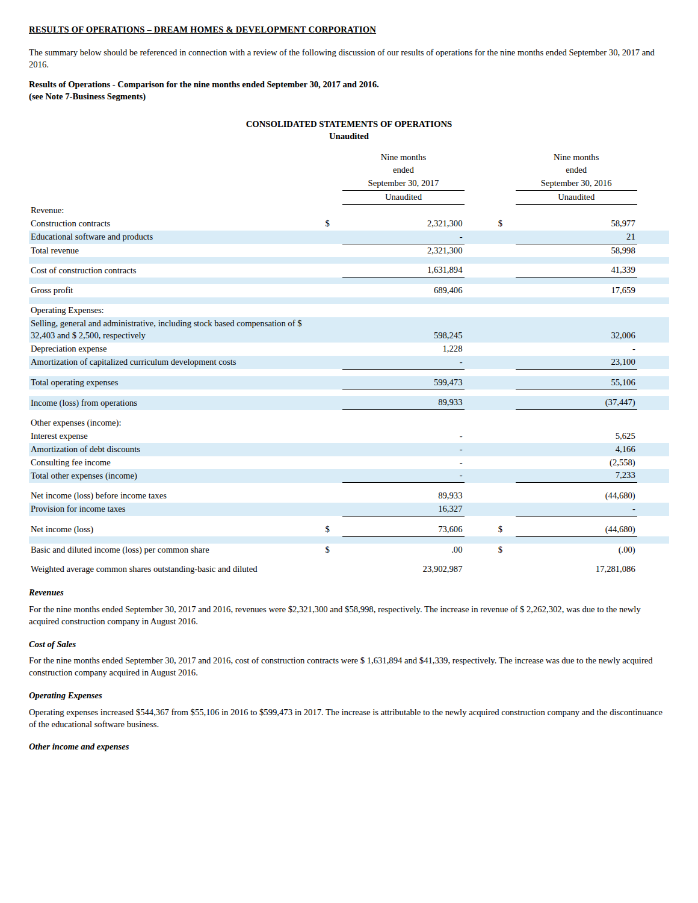RESULTS OF OPERATIONS – DREAM HOMES & DEVELOPMENT CORPORATION
The summary below should be referenced in connection with a review of the following discussion of our results of operations for the nine months ended September 30, 2017 and 2016.
Results of Operations - Comparison for the nine months ended September 30, 2017 and 2016.
(see Note 7-Business Segments)
CONSOLIDATED STATEMENTS OF OPERATIONS
Unaudited
| | | Nine months | | | Nine months | |
| | | ended | | | ended | |
| | | September 30, 2017 | | | September 30, 2016 | |
| | | Unaudited | | | Unaudited | |
| Revenue: | | | | | | |
| Construction contracts | $ | 2,321,300 | | $ | 58,977 | |
| Educational software and products | | - | | | 21 | |
| Total revenue | | 2,321,300 | | | 58,998 | |
| Cost of construction contracts | | 1,631,894 | | | 41,339 | |
| Gross profit | | 689,406 | | | 17,659 | |
| Operating Expenses: | | | | | | |
| Selling, general and administrative, including stock based compensation of $ | | | | | | |
| 32,403 and $ 2,500, respectively | | 598,245 | | | 32,006 | |
| Depreciation expense | | 1,228 | | | - | |
| Amortization of capitalized curriculum development costs | | - | | | 23,100 | |
| Total operating expenses | | 599,473 | | | 55,106 | |
| Income (loss) from operations | | 89,933 | | | (37,447) | |
| Other expenses (income): | | | | | | |
| Interest expense | | - | | | 5,625 | |
| Amortization of debt discounts | | - | | | 4,166 | |
| Consulting fee income | | - | | | (2,558) | |
| Total other expenses (income) | | - | | | 7,233 | |
| Net income (loss) before income taxes | | 89,933 | | | (44,680) | |
| Provision for income taxes | | 16,327 | | | - | |
| Net income (loss) | $ | 73,606 | | $ | (44,680) | |
| Basic and diluted income (loss) per common share | $ | .00 | | $ | (.00) | |
| Weighted average common shares outstanding-basic and diluted | | 23,902,987 | | | 17,281,086 | |
Revenues
For the nine months ended September 30, 2017 and 2016, revenues were $2,321,300 and $58,998, respectively. The increase in revenue of $ 2,262,302, was due to the newly acquired construction company in August 2016.
Cost of Sales
For the nine months ended September 30, 2017 and 2016, cost of construction contracts were $ 1,631,894 and $41,339, respectively. The increase was due to the newly acquired construction company acquired in August 2016.
Operating Expenses
Operating expenses increased $544,367 from $55,106 in 2016 to $599,473 in 2017. The increase is attributable to the newly acquired construction company and the discontinuance of the educational software business.
Other income and expenses